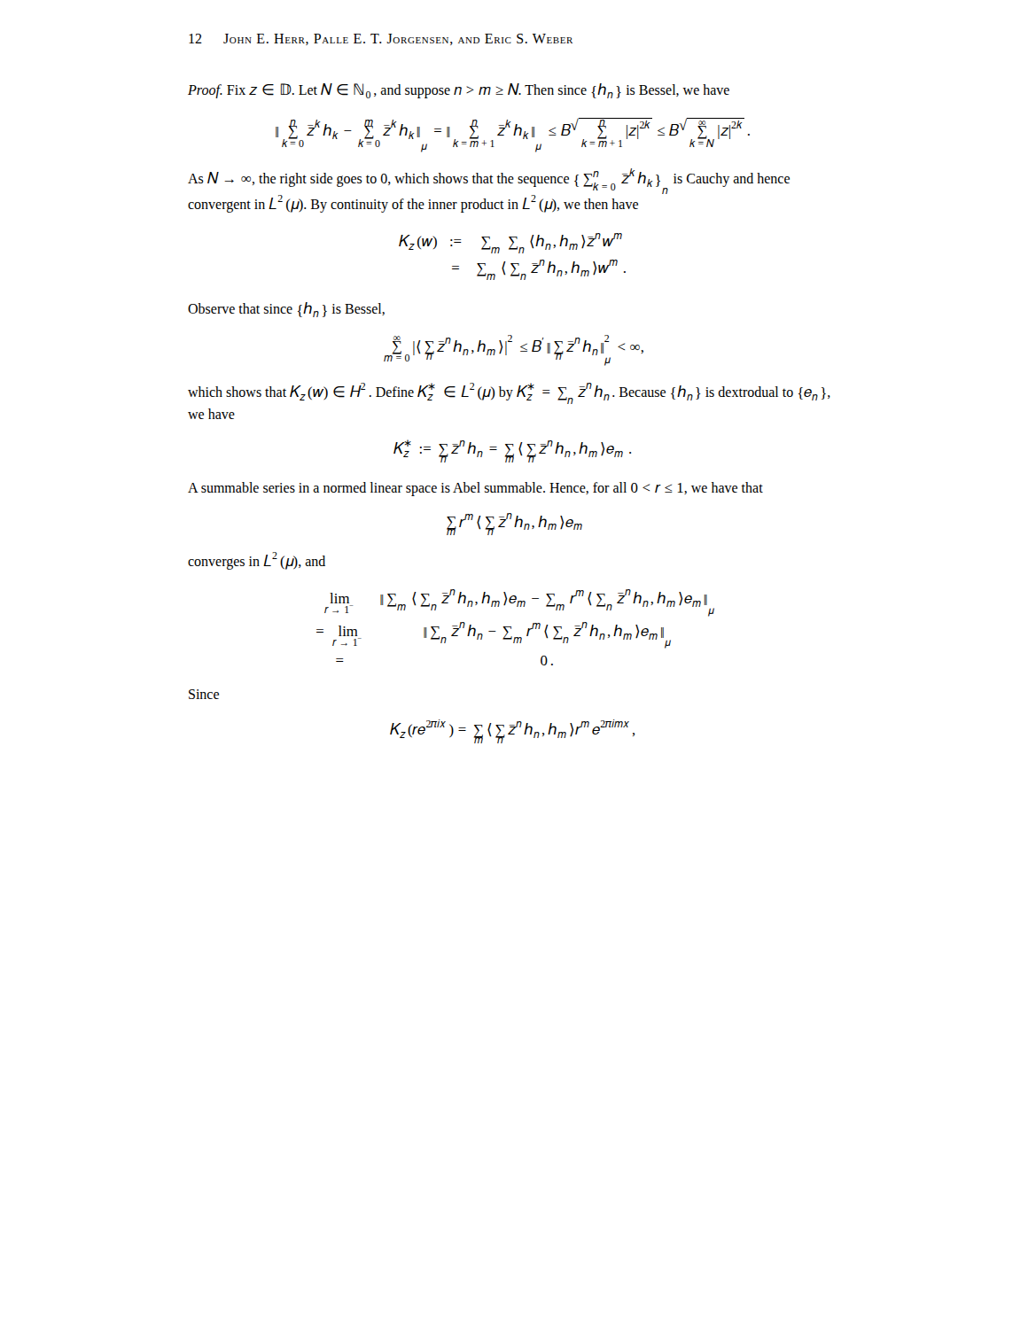12 John E. Herr, Palle E. T. Jorgensen, and Eric S. Weber
Proof. Fix z∈𝔻. Let N∈ℕ0, and suppose n>m≥N. Then since {hn} is Bessel, we have
‖ ∑k=0n z¯k hk − ∑k=0m z¯k hk ‖ μ = ‖ ∑k=m+1n z¯k hk ‖ μ ≤ B ∑k=m+1n |z|2k ≤ B ∑k=N∞ |z|2k .
As N→∞, the right side goes to 0, which shows that the sequence {∑k=0nz¯khk}n is Cauchy and hence convergent in L2(μ). By continuity of the inner product in L2(μ), we then have
Kz(w) := ∑m ∑n ⟨hn,hm⟩ z¯n wm = ∑m ⟨ ∑nz¯nhn , hm ⟩ wm .
Observe that since {hn} is Bessel,
∑m=0∞ | ⟨ ∑nz¯nhn , hm ⟩ | 2 ≤ B′ ‖ ∑nz¯nhn ‖ μ 2 < ∞ ,
which shows that Kz(w)∈H2. Define Kz∗∈L2(μ) by Kz∗=∑nz¯nhn. Because {hn} is dextrodual to {en}, we have
Kz∗ := ∑n z¯n hn = ∑m ⟨ ∑nz¯nhn , hm ⟩ em .
A summable series in a normed linear space is Abel summable. Hence, for all 0<r≤1, we have that
∑m rm ⟨ ∑nz¯nhn , hm ⟩ em
converges in L2(μ), and
limr→1− ‖ ∑m ⟨ ∑nz¯nhn ,hm⟩ em − ∑m rm ⟨ ∑nz¯nhn ,hm⟩ em ‖ μ = limr→1− ‖ ∑n z¯n hn − ∑m rm ⟨ ∑nz¯nhn ,hm⟩ em ‖ μ = 0.
Since
Kz (re2πix) = ∑m ⟨ ∑nz¯nhn , hm ⟩ rm e2πimx ,